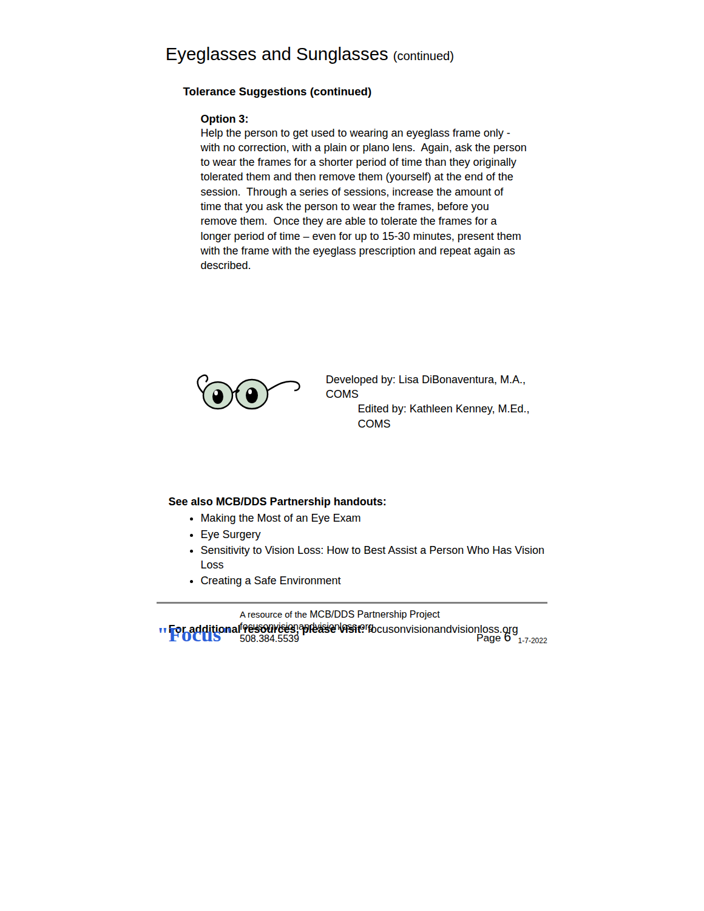Eyeglasses and Sunglasses (continued)
Tolerance Suggestions (continued)
Option 3:
Help the person to get used to wearing an eyeglass frame only - with no correction, with a plain or plano lens. Again, ask the person to wear the frames for a shorter period of time than they originally tolerated them and then remove them (yourself) at the end of the session. Through a series of sessions, increase the amount of time that you ask the person to wear the frames, before you remove them. Once they are able to tolerate the frames for a longer period of time – even for up to 15-30 minutes, present them with the frame with the eyeglass prescription and repeat again as described.
Developed by: Lisa DiBonaventura, M.A., COMS
Edited by: Kathleen Kenney, M.Ed., COMS
See also MCB/DDS Partnership handouts:
Making the Most of an Eye Exam
Eye Surgery
Sensitivity to Vision Loss: How to Best Assist a Person Who Has Vision Loss
Creating a Safe Environment
For additional resources, please visit: focusonvisionandvisionloss.org
"Focus"
A resource of the MCB/DDS Partnership Project
focusonvisionandvisionloss.org
508.384.5539
Page 6
1-7-2022